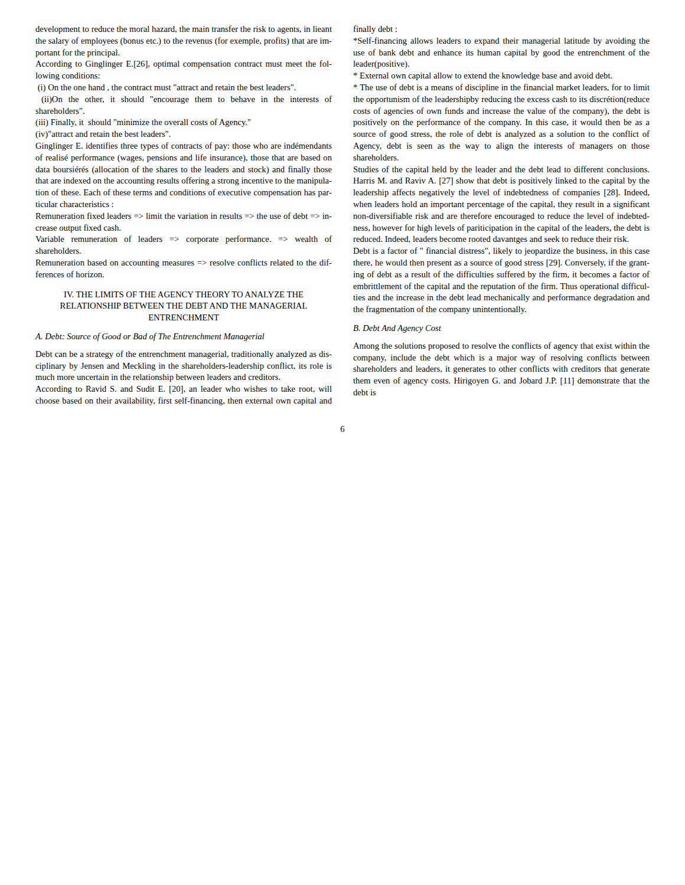development to reduce the moral hazard, the main transfer the risk to agents, in lieant the salary of employees (bonus etc.) to the revenus (for exemple, profits) that are important for the principal.
According to Ginglinger E.[26], optimal compensation contract must meet the following conditions:
(i) On the one hand , the contract must "attract and retain the best leaders".
(ii)On the other, it should "encourage them to behave in the interests of shareholders".
(iii) Finally, it should "minimize the overall costs of Agency."
(iv)"attract and retain the best leaders".
Ginglinger E. identifies three types of contracts of pay: those who are indémendants of realisé performance (wages, pensions and life insurance), those that are based on data boursiérés (allocation of the shares to the leaders and stock) and finally those that are indexed on the accounting results offering a strong incentive to the manipulation of these. Each of these terms and conditions of executive compensation has particular characteristics :
Remuneration fixed leaders => limit the variation in results => the use of debt => increase output fixed cash.
Variable remuneration of leaders => corporate performance. => wealth of shareholders.
Remuneration based on accounting measures => resolve conflicts related to the differences of horizon.
IV. The limits of the agency theory to analyze the relationship between the debt and the managerial entrenchment
A. Debt: Source of Good or Bad of The Entrenchment Managerial
Debt can be a strategy of the entrenchment managerial, traditionally analyzed as disciplinary by Jensen and Meckling in the shareholders-leadership conflict, its role is much more uncertain in the relationship between leaders and creditors.
According to Ravid S. and Sudit E. [20], an leader who wishes to take root, will choose based on their availability, first self-financing, then external own capital and finally debt :
*Self-financing allows leaders to expand their managerial latitude by avoiding the use of bank debt and enhance its human capital by good the entrenchment of the leader(positive).
* External own capital allow to extend the knowledge base and avoid debt.
* The use of debt is a means of discipline in the financial market leaders, for to limit the opportunism of the leadershipby reducing the excess cash to its discrétion(reduce costs of agencies of own funds and increase the value of the company), the debt is positively on the performance of the company. In this case, it would then be as a source of good stress, the role of debt is analyzed as a solution to the conflict of Agency, debt is seen as the way to align the interests of managers on those shareholders.
Studies of the capital held by the leader and the debt lead to different conclusions. Harris M. and Raviv A. [27] show that debt is positively linked to the capital by the leadership affects negatively the level of indebtedness of companies [28]. Indeed, when leaders hold an important percentage of the capital, they result in a significant non-diversifiable risk and are therefore encouraged to reduce the level of indebtedness, however for high levels of pariticipation in the capital of the leaders, the debt is reduced. Indeed, leaders become rooted davantges and seek to reduce their risk.
Debt is a factor of " financial distress", likely to jeopardize the business, in this case there, he would then present as a source of good stress [29]. Conversely, if the granting of debt as a result of the difficulties suffered by the firm, it becomes a factor of embrittlement of the capital and the reputation of the firm. Thus operational difficulties and the increase in the debt lead mechanically and performance degradation and the fragmentation of the company unintentionally.
B. Debt And Agency Cost
Among the solutions proposed to resolve the conflicts of agency that exist within the company, include the debt which is a major way of resolving conflicts between shareholders and leaders, it generates to other conflicts with creditors that generate them even of agency costs. Hirigoyen G. and Jobard J.P. [11] demonstrate that the debt is
6